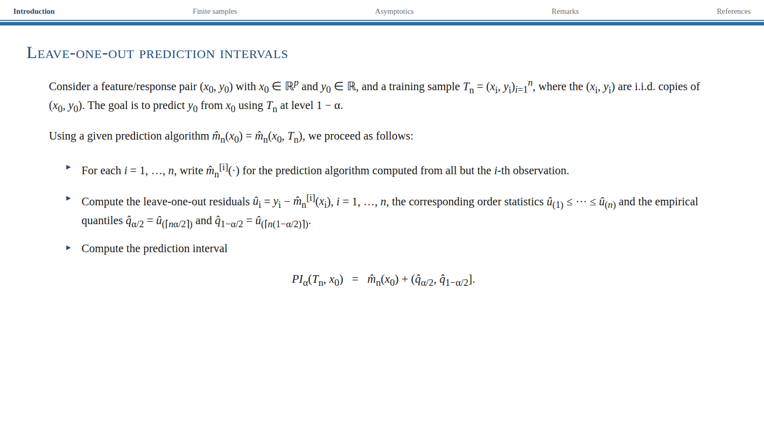Introduction Finite samples Asymptotics Remarks References
Leave-one-out prediction intervals
Consider a feature/response pair (x0, y0) with x0 ∈ ℝp and y0 ∈ ℝ, and a training sample Tn = (xi, yi)i=1n, where the (xi, yi) are i.i.d. copies of (x0, y0). The goal is to predict y0 from x0 using Tn at level 1 − α.
Using a given prediction algorithm m̂n(x0) = m̂n(x0, Tn), we proceed as follows:
For each i = 1, …, n, write m̂n[i](·) for the prediction algorithm computed from all but the i-th observation.
Compute the leave-one-out residuals ûi = yi − m̂n[i](xi), i = 1, …, n, the corresponding order statistics û(1) ≤ ··· ≤ û(n) and the empirical quantiles q̂α/2 = û(⌈nα/2⌉) and q̂1−α/2 = û(⌈n(1−α/2)⌉).
Compute the prediction interval
PIα(Tn, x0) = m̂n(x0) + (q̂α/2, q̂1−α/2].